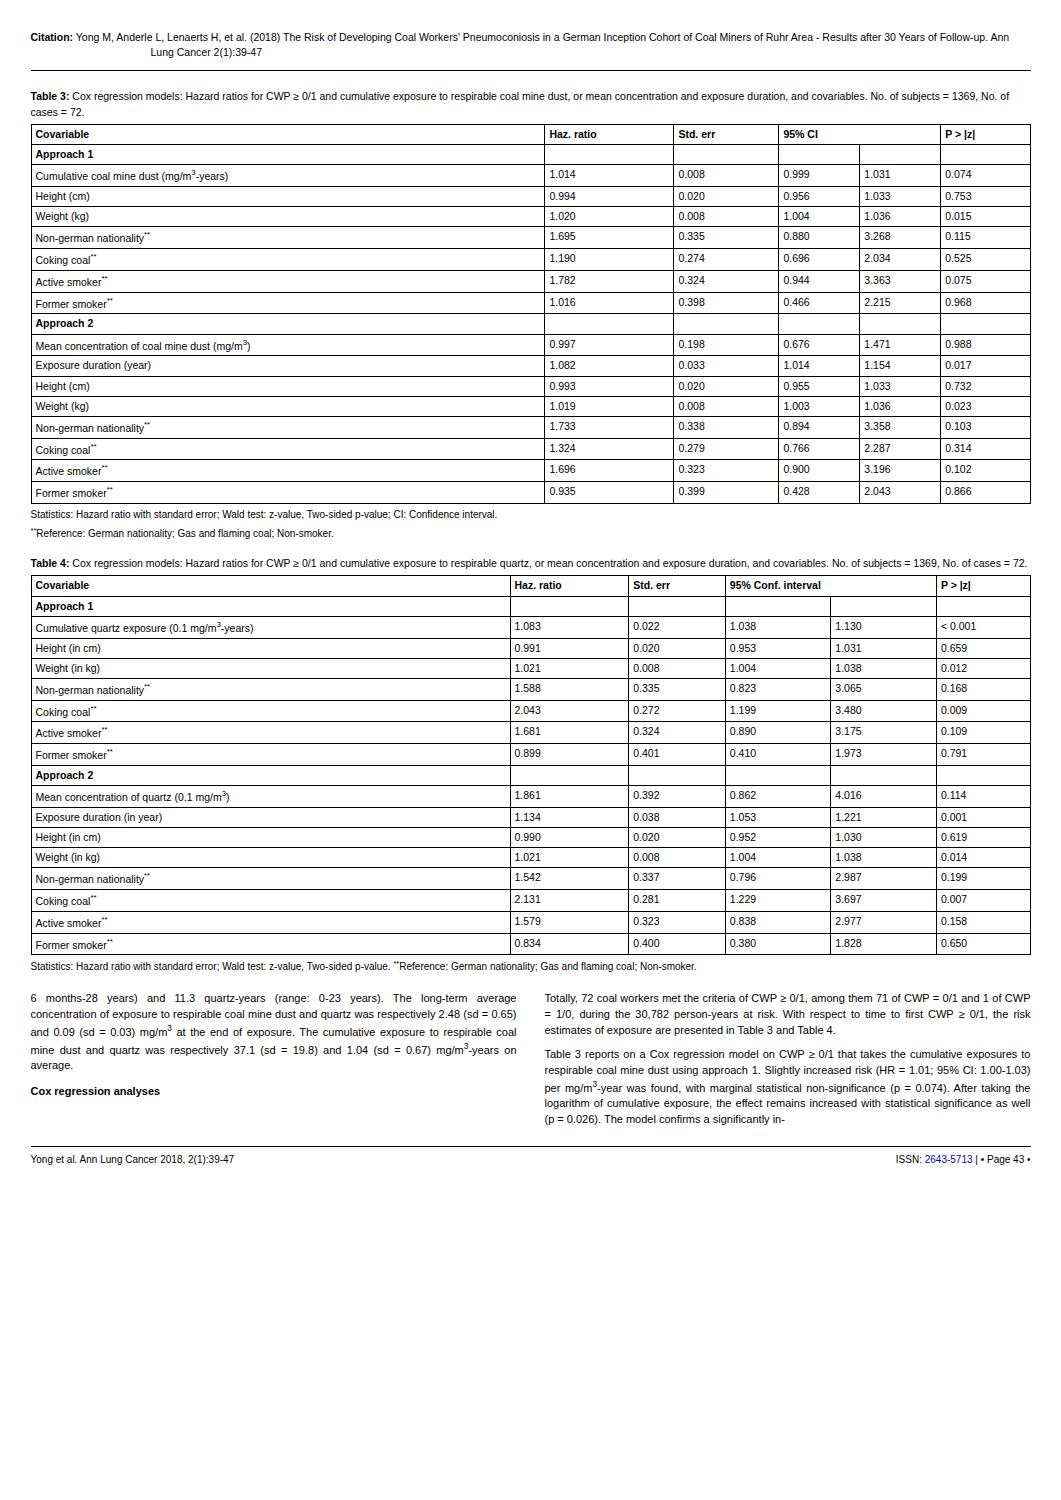Citation: Yong M, Anderle L, Lenaerts H, et al. (2018) The Risk of Developing Coal Workers' Pneumoconiosis in a German Inception Cohort of Coal Miners of Ruhr Area - Results after 30 Years of Follow-up. Ann Lung Cancer 2(1):39-47
Table 3: Cox regression models: Hazard ratios for CWP ≥ 0/1 and cumulative exposure to respirable coal mine dust, or mean concentration and exposure duration, and covariables. No. of subjects = 1369, No. of cases = 72.
| Covariable | Haz. ratio | Std. err | 95% CI | P > /z/ |
| --- | --- | --- | --- | --- |
| Approach 1 | | | | | |
| Cumulative coal mine dust (mg/m 3 -years) | 1.014 | 0.008 | 0.999 | 1.031 | 0.074 |
| Height (cm) | 0.994 | 0.020 | 0.956 | 1.033 | 0.753 |
| Weight (kg) | 1.020 | 0.008 | 1.004 | 1.036 | 0.015 |
| Non-german nationality ** | 1.695 | 0.335 | 0.880 | 3.268 | 0.115 |
| Coking coal ** | 1.190 | 0.274 | 0.696 | 2.034 | 0.525 |
| Active smoker ** | 1.782 | 0.324 | 0.944 | 3.363 | 0.075 |
| Former smoker ** | 1.016 | 0.398 | 0.466 | 2.215 | 0.968 |
| Approach 2 | | | | | |
| Mean concentration of coal mine dust (mg/m 3 ) | 0.997 | 0.198 | 0.676 | 1.471 | 0.988 |
| Exposure duration (year) | 1.082 | 0.033 | 1.014 | 1.154 | 0.017 |
| Height (cm) | 0.993 | 0.020 | 0.955 | 1.033 | 0.732 |
| Weight (kg) | 1.019 | 0.008 | 1.003 | 1.036 | 0.023 |
| Non-german nationality ** | 1.733 | 0.338 | 0.894 | 3.358 | 0.103 |
| Coking coal ** | 1.324 | 0.279 | 0.766 | 2.287 | 0.314 |
| Active smoker ** | 1.696 | 0.323 | 0.900 | 3.196 | 0.102 |
| Former smoker ** | 0.935 | 0.399 | 0.428 | 2.043 | 0.866 |
Statistics: Hazard ratio with standard error; Wald test: z-value, Two-sided p-value; CI: Confidence interval.
**Reference: German nationality; Gas and flaming coal; Non-smoker.
Table 4: Cox regression models: Hazard ratios for CWP ≥ 0/1 and cumulative exposure to respirable quartz, or mean concentration and exposure duration, and covariables. No. of subjects = 1369, No. of cases = 72.
| Covariable | Haz. ratio | Std. err | 95% Conf. interval | P > /z/ |
| --- | --- | --- | --- | --- |
| Approach 1 | | | | | |
| Cumulative quartz exposure (0.1 mg/m 3 -years) | 1.083 | 0.022 | 1.038 | 1.130 | < 0.001 |
| Height (in cm) | 0.991 | 0.020 | 0.953 | 1.031 | 0.659 |
| Weight (in kg) | 1.021 | 0.008 | 1.004 | 1.038 | 0.012 |
| Non-german nationality ** | 1.588 | 0.335 | 0.823 | 3.065 | 0.168 |
| Coking coal ** | 2.043 | 0.272 | 1.199 | 3.480 | 0.009 |
| Active smoker ** | 1.681 | 0.324 | 0.890 | 3.175 | 0.109 |
| Former smoker ** | 0.899 | 0.401 | 0.410 | 1.973 | 0.791 |
| Approach 2 | | | | | |
| Mean concentration of quartz (0.1 mg/m 3 ) | 1.861 | 0.392 | 0.862 | 4.016 | 0.114 |
| Exposure duration (in year) | 1.134 | 0.038 | 1.053 | 1.221 | 0.001 |
| Height (in cm) | 0.990 | 0.020 | 0.952 | 1.030 | 0.619 |
| Weight (in kg) | 1.021 | 0.008 | 1.004 | 1.038 | 0.014 |
| Non-german nationality ** | 1.542 | 0.337 | 0.796 | 2.987 | 0.199 |
| Coking coal ** | 2.131 | 0.281 | 1.229 | 3.697 | 0.007 |
| Active smoker ** | 1.579 | 0.323 | 0.838 | 2.977 | 0.158 |
| Former smoker ** | 0.834 | 0.400 | 0.380 | 1.828 | 0.650 |
Statistics: Hazard ratio with standard error; Wald test: z-value, Two-sided p-value. **Reference: German nationality; Gas and flaming coal; Non-smoker.
6 months-28 years) and 11.3 quartz-years (range: 0-23 years). The long-term average concentration of exposure to respirable coal mine dust and quartz was respectively 2.48 (sd = 0.65) and 0.09 (sd = 0.03) mg/m3 at the end of exposure. The cumulative exposure to respirable coal mine dust and quartz was respectively 37.1 (sd = 19.8) and 1.04 (sd = 0.67) mg/m3-years on average.
Cox regression analyses
Totally, 72 coal workers met the criteria of CWP ≥ 0/1, among them 71 of CWP = 0/1 and 1 of CWP = 1/0, during the 30,782 person-years at risk. With respect to time to first CWP ≥ 0/1, the risk estimates of exposure are presented in Table 3 and Table 4.
Table 3 reports on a Cox regression model on CWP ≥ 0/1 that takes the cumulative exposures to respirable coal mine dust using approach 1. Slightly increased risk (HR = 1.01; 95% CI: 1.00-1.03) per mg/m3-year was found, with marginal statistical non-significance (p = 0.074). After taking the logarithm of cumulative exposure, the effect remains increased with statistical significance as well (p = 0.026). The model confirms a significantly in-
Yong et al. Ann Lung Cancer 2018, 2(1):39-47
ISSN: 2643-5713 | • Page 43 •